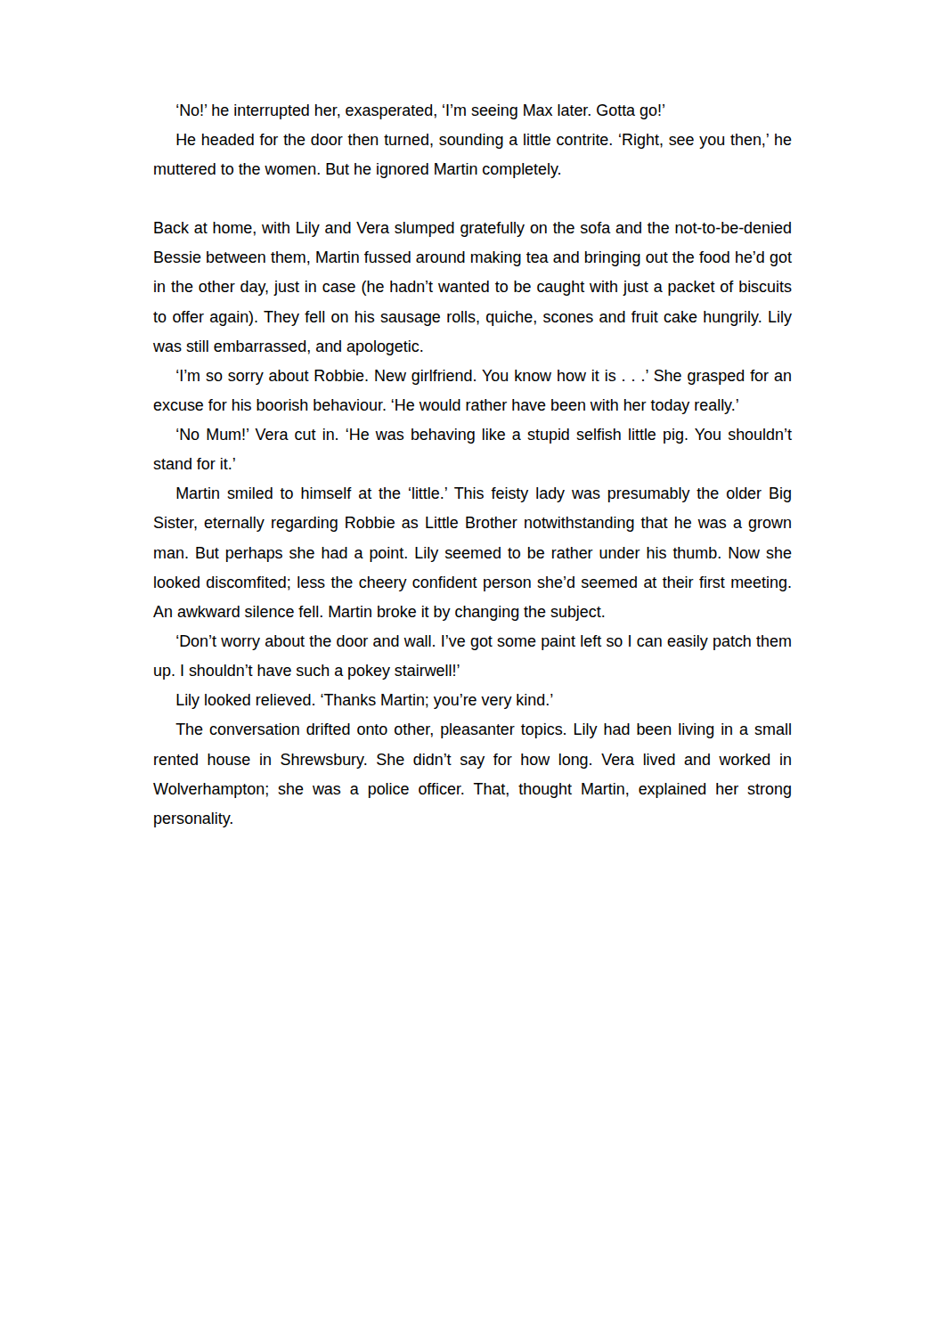‘No!’ he interrupted her, exasperated, ‘I’m seeing Max later. Gotta go!’
He headed for the door then turned, sounding a little contrite. ‘Right, see you then,’ he muttered to the women. But he ignored Martin completely.
Back at home, with Lily and Vera slumped gratefully on the sofa and the not-to-be-denied Bessie between them, Martin fussed around making tea and bringing out the food he’d got in the other day, just in case (he hadn’t wanted to be caught with just a packet of biscuits to offer again). They fell on his sausage rolls, quiche, scones and fruit cake hungrily. Lily was still embarrassed, and apologetic.
‘I’m so sorry about Robbie. New girlfriend. You know how it is . . .’ She grasped for an excuse for his boorish behaviour. ‘He would rather have been with her today really.’
‘No Mum!’ Vera cut in. ‘He was behaving like a stupid selfish little pig. You shouldn’t stand for it.’
Martin smiled to himself at the ‘little.’ This feisty lady was presumably the older Big Sister, eternally regarding Robbie as Little Brother notwithstanding that he was a grown man. But perhaps she had a point. Lily seemed to be rather under his thumb. Now she looked discomfited; less the cheery confident person she’d seemed at their first meeting. An awkward silence fell. Martin broke it by changing the subject.
‘Don’t worry about the door and wall. I’ve got some paint left so I can easily patch them up. I shouldn’t have such a pokey stairwell!’
Lily looked relieved. ‘Thanks Martin; you’re very kind.’
The conversation drifted onto other, pleasanter topics. Lily had been living in a small rented house in Shrewsbury. She didn’t say for how long. Vera lived and worked in Wolverhampton; she was a police officer. That, thought Martin, explained her strong personality.